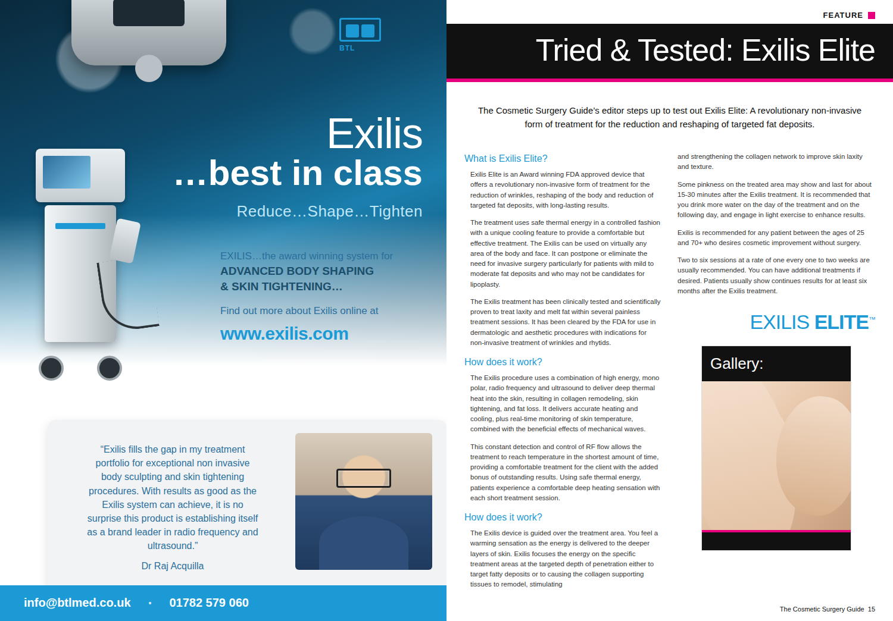BTL
Exilis …best in class
Reduce…Shape…Tighten
EXILIS…the award winning system for ADVANCED BODY SHAPING
& SKIN TIGHTENING…
Find out more about Exilis online at
www.exilis.com
“Exilis fills the gap in my treatment portfolio for exceptional non invasive body sculpting and skin tightening procedures. With results as good as the Exilis system can achieve, it is no surprise this product is establishing itself as a brand leader in radio frequency and ultrasound.” Dr Raj Acquilla
info@btlmed.co.uk • 01782 579 060
FEATURE
Tried & Tested: Exilis Elite
The Cosmetic Surgery Guide’s editor steps up to test out Exilis Elite: A revolutionary non-invasive form of treatment for the reduction and reshaping of targeted fat deposits.
What is Exilis Elite?
Exilis Elite is an Award winning FDA approved device that offers a revolutionary non-invasive form of treatment for the reduction of wrinkles, reshaping of the body and reduction of targeted fat deposits, with long-lasting results.
The treatment uses safe thermal energy in a controlled fashion with a unique cooling feature to provide a comfortable but effective treatment. The Exilis can be used on virtually any area of the body and face. It can postpone or eliminate the need for invasive surgery particularly for patients with mild to moderate fat deposits and who may not be candidates for lipoplasty.
The Exilis treatment has been clinically tested and scientifically proven to treat laxity and melt fat within several painless treatment sessions. It has been cleared by the FDA for use in dermatologic and aesthetic procedures with indications for non-invasive treatment of wrinkles and rhytids.
How does it work?
The Exilis procedure uses a combination of high energy, mono polar, radio frequency and ultrasound to deliver deep thermal heat into the skin, resulting in collagen remodeling, skin tightening, and fat loss. It delivers accurate heating and cooling, plus real-time monitoring of skin temperature, combined with the beneficial effects of mechanical waves.
This constant detection and control of RF flow allows the treatment to reach temperature in the shortest amount of time, providing a comfortable treatment for the client with the added bonus of outstanding results. Using safe thermal energy, patients experience a comfortable deep heating sensation with each short treatment session.
How does it work?
The Exilis device is guided over the treatment area. You feel a warming sensation as the energy is delivered to the deeper layers of skin. Exilis focuses the energy on the specific treatment areas at the targeted depth of penetration either to target fatty deposits or to causing the collagen supporting tissues to remodel, stimulating
and strengthening the collagen network to improve skin laxity and texture.
Some pinkness on the treated area may show and last for about 15-30 minutes after the Exilis treatment. It is recommended that you drink more water on the day of the treatment and on the following day, and engage in light exercise to enhance results.
Exilis is recommended for any patient between the ages of 25 and 70+ who desires cosmetic improvement without surgery.
Two to six sessions at a rate of one every one to two weeks are usually recommended. You can have additional treatments if desired. Patients usually show continues results for at least six months after the Exilis treatment.
EXILIS ELITE™
Gallery:
The Cosmetic Surgery Guide 15